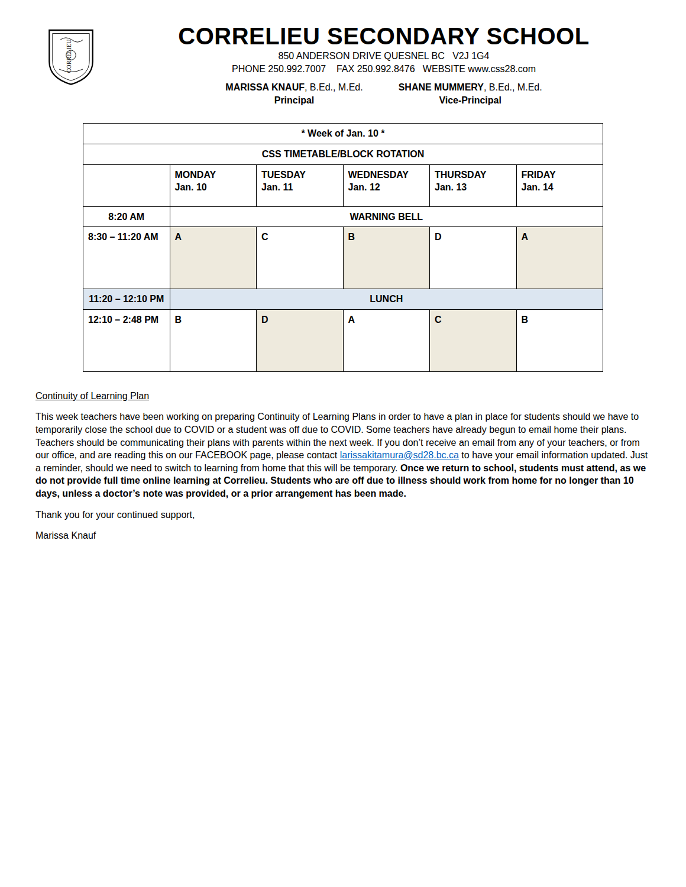CORRELIEU
CORRELIEU SECONDARY SCHOOL
850 ANDERSON DRIVE QUESNEL BC V2J 1G4
PHONE 250.992.7007 FAX 250.992.8476 WEBSITE www.css28.com
MARISSA KNAUF, B.Ed., M.Ed.
Principal
SHANE MUMMERY, B.Ed., M.Ed.
Vice-Principal
| * Week of Jan. 10 * |
| CSS TIMETABLE/BLOCK ROTATION |
| | MONDAY Jan. 10 | TUESDAY Jan. 11 | WEDNESDAY Jan. 12 | THURSDAY Jan. 13 | FRIDAY Jan. 14 |
| 8:20 AM | WARNING BELL |
| 8:30 – 11:20 AM | A | C | B | D | A |
| 11:20 – 12:10 PM | LUNCH |
| 12:10 – 2:48 PM | B | D | A | C | B |
Continuity of Learning Plan
This week teachers have been working on preparing Continuity of Learning Plans in order to have a plan in place for students should we have to temporarily close the school due to COVID or a student was off due to COVID. Some teachers have already begun to email home their plans. Teachers should be communicating their plans with parents within the next week. If you don’t receive an email from any of your teachers, or from our office, and are reading this on our FACEBOOK page, please contact larissakitamura@sd28.bc.ca to have your email information updated. Just a reminder, should we need to switch to learning from home that this will be temporary. Once we return to school, students must attend, as we do not provide full time online learning at Correlieu. Students who are off due to illness should work from home for no longer than 10 days, unless a doctor’s note was provided, or a prior arrangement has been made.
Thank you for your continued support,
Marissa Knauf